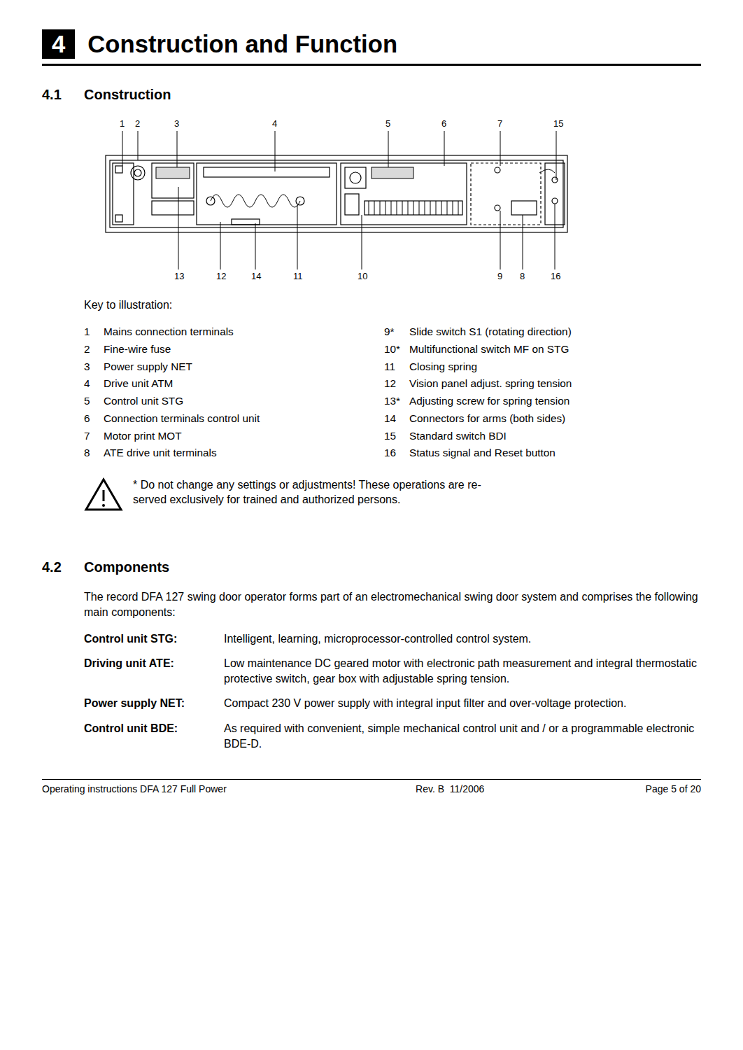4
Construction and Function
4.1 Construction
1 2 3 4 5 6 7 15 13 12 14 11 10 9 8 16
Key to illustration:
| 1 | Mains connection terminals | 9* | Slide switch S1 (rotating direction) |
| 2 | Fine-wire fuse | 10* | Multifunctional switch MF on STG |
| 3 | Power supply NET | 11 | Closing spring |
| 4 | Drive unit ATM | 12 | Vision panel adjust. spring tension |
| 5 | Control unit STG | 13* | Adjusting screw for spring tension |
| 6 | Connection terminals control unit | 14 | Connectors for arms (both sides) |
| 7 | Motor print MOT | 15 | Standard switch BDI |
| 8 | ATE drive unit terminals | 16 | Status signal and Reset button |
* Do not change any settings or adjustments! These operations are re-
served exclusively for trained and authorized persons.
4.2 Components
The record DFA 127 swing door operator forms part of an electromechanical swing door system and comprises the following main components:
Control unit STG:
Intelligent, learning, microprocessor-controlled control system.
Driving unit ATE:
Low maintenance DC geared motor with electronic path measurement and integral thermostatic protective switch, gear box with adjustable spring tension.
Power supply NET:
Compact 230 V power supply with integral input filter and over-voltage protection.
Control unit BDE:
As required with convenient, simple mechanical control unit and / or a programmable electronic BDE-D.
Operating instructions DFA 127 Full Power Rev. B 11/2006 Page 5 of 20